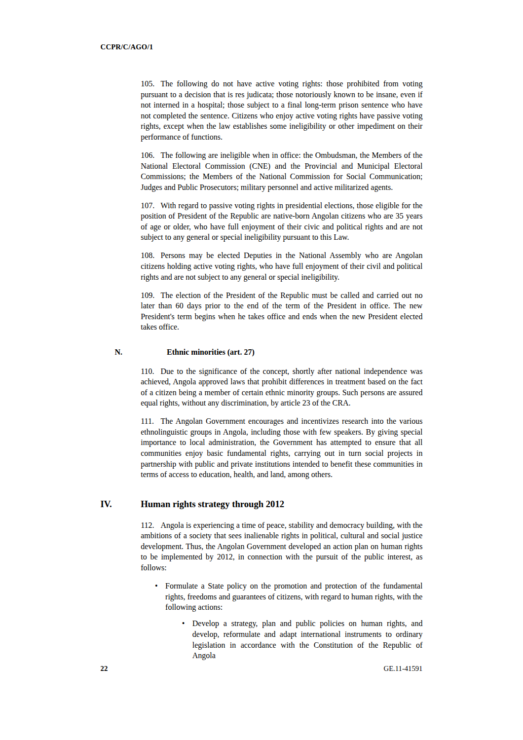CCPR/C/AGO/1
105. The following do not have active voting rights: those prohibited from voting pursuant to a decision that is res judicata; those notoriously known to be insane, even if not interned in a hospital; those subject to a final long-term prison sentence who have not completed the sentence. Citizens who enjoy active voting rights have passive voting rights, except when the law establishes some ineligibility or other impediment on their performance of functions.
106. The following are ineligible when in office: the Ombudsman, the Members of the National Electoral Commission (CNE) and the Provincial and Municipal Electoral Commissions; the Members of the National Commission for Social Communication; Judges and Public Prosecutors; military personnel and active militarized agents.
107. With regard to passive voting rights in presidential elections, those eligible for the position of President of the Republic are native-born Angolan citizens who are 35 years of age or older, who have full enjoyment of their civic and political rights and are not subject to any general or special ineligibility pursuant to this Law.
108. Persons may be elected Deputies in the National Assembly who are Angolan citizens holding active voting rights, who have full enjoyment of their civil and political rights and are not subject to any general or special ineligibility.
109. The election of the President of the Republic must be called and carried out no later than 60 days prior to the end of the term of the President in office. The new President's term begins when he takes office and ends when the new President elected takes office.
N. Ethnic minorities (art. 27)
110. Due to the significance of the concept, shortly after national independence was achieved, Angola approved laws that prohibit differences in treatment based on the fact of a citizen being a member of certain ethnic minority groups. Such persons are assured equal rights, without any discrimination, by article 23 of the CRA.
111. The Angolan Government encourages and incentivizes research into the various ethnolinguistic groups in Angola, including those with few speakers. By giving special importance to local administration, the Government has attempted to ensure that all communities enjoy basic fundamental rights, carrying out in turn social projects in partnership with public and private institutions intended to benefit these communities in terms of access to education, health, and land, among others.
IV. Human rights strategy through 2012
112. Angola is experiencing a time of peace, stability and democracy building, with the ambitions of a society that sees inalienable rights in political, cultural and social justice development. Thus, the Angolan Government developed an action plan on human rights to be implemented by 2012, in connection with the pursuit of the public interest, as follows:
Formulate a State policy on the promotion and protection of the fundamental rights, freedoms and guarantees of citizens, with regard to human rights, with the following actions:
Develop a strategy, plan and public policies on human rights, and develop, reformulate and adapt international instruments to ordinary legislation in accordance with the Constitution of the Republic of Angola
22 GE.11-41591